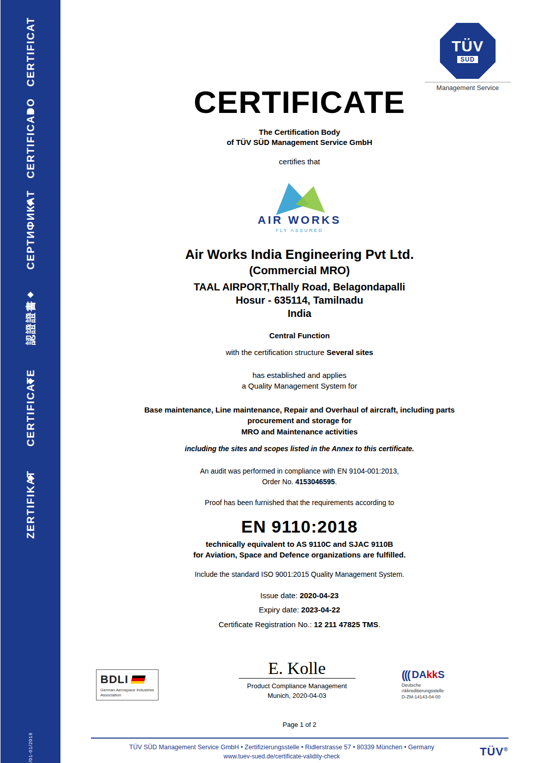CERTIFICAT CERTIFICADO СЕРТИФИКАТ 認證證書 CERTIFICATE ZERTIFIKAT
MS/01-01/2019
TÜV SUD
Management Service
CERTIFICATE
The Certification Body
of TÜV SÜD Management Service GmbH
certifies that
AIR WORKS
FLY ASSURED
Air Works India Engineering Pvt Ltd.
(Commercial MRO)
TAAL AIRPORT,Thally Road, Belagondapalli
Hosur - 635114, Tamilnadu
India
Central Function
with the certification structure Several sites
has established and applies
a Quality Management System for
Base maintenance, Line maintenance, Repair and Overhaul of aircraft, including parts procurement and storage for
MRO and Maintenance activities
including the sites and scopes listed in the Annex to this certificate.
An audit was performed in compliance with EN 9104-001:2013,
Order No. 4153046595.
Proof has been furnished that the requirements according to
EN 9110:2018
technically equivalent to AS 9110C and SJAC 9110B
for Aviation, Space and Defence organizations are fulfilled.
Include the standard ISO 9001:2015 Quality Management System.
Issue date: 2020-04-23
Expiry date: 2023-04-22
Certificate Registration No.: 12 211 47825 TMS.
BDLI
German Aerospace Industries
Association
E. Kolle
Product Compliance Management
Munich, 2020-04-03
((( DAkk S
Deutsche
Akkreditierungsstelle
D-ZM-14143-04-00
Page 1 of 2
TÜV SÜD Management Service GmbH • Zertifizierungsstelle • Ridlerstrasse 57 • 80339 München • Germany
www.tuev-sued.de/certificate-validity-check
TÜV®